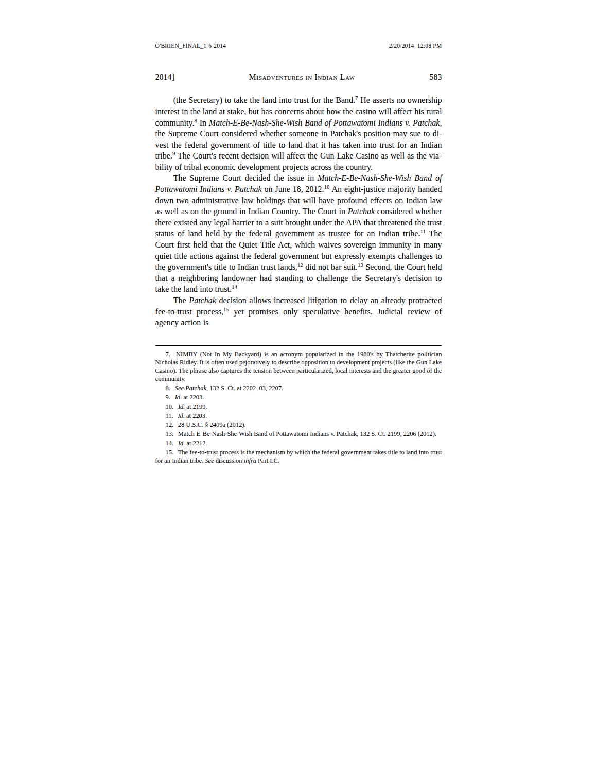O'Brien_Final_1-6-2014 2/20/2014 12:08 PM
2014] Misadventures in Indian Law 583
(the Secretary) to take the land into trust for the Band.7 He asserts no ownership interest in the land at stake, but has concerns about how the casino will affect his rural community.8 In Match-E-Be-Nash-She-Wish Band of Pottawatomi Indians v. Patchak, the Supreme Court considered whether someone in Patchak's position may sue to divest the federal government of title to land that it has taken into trust for an Indian tribe.9 The Court's recent decision will affect the Gun Lake Casino as well as the viability of tribal economic development projects across the country.
The Supreme Court decided the issue in Match-E-Be-Nash-She-Wish Band of Pottawatomi Indians v. Patchak on June 18, 2012.10 An eight-justice majority handed down two administrative law holdings that will have profound effects on Indian law as well as on the ground in Indian Country. The Court in Patchak considered whether there existed any legal barrier to a suit brought under the APA that threatened the trust status of land held by the federal government as trustee for an Indian tribe.11 The Court first held that the Quiet Title Act, which waives sovereign immunity in many quiet title actions against the federal government but expressly exempts challenges to the government's title to Indian trust lands,12 did not bar suit.13 Second, the Court held that a neighboring landowner had standing to challenge the Secretary's decision to take the land into trust.14
The Patchak decision allows increased litigation to delay an already protracted fee-to-trust process,15 yet promises only speculative benefits. Judicial review of agency action is
7. NIMBY (Not In My Backyard) is an acronym popularized in the 1980's by Thatcherite politician Nicholas Ridley. It is often used pejoratively to describe opposition to development projects (like the Gun Lake Casino). The phrase also captures the tension between particularized, local interests and the greater good of the community.
8. See Patchak, 132 S. Ct. at 2202–03, 2207.
9. Id. at 2203.
10. Id. at 2199.
11. Id. at 2203.
12. 28 U.S.C. § 2409a (2012).
13. Match-E-Be-Nash-She-Wish Band of Pottawatomi Indians v. Patchak, 132 S. Ct. 2199, 2206 (2012).
14. Id. at 2212.
15. The fee-to-trust process is the mechanism by which the federal government takes title to land into trust for an Indian tribe. See discussion infra Part I.C.